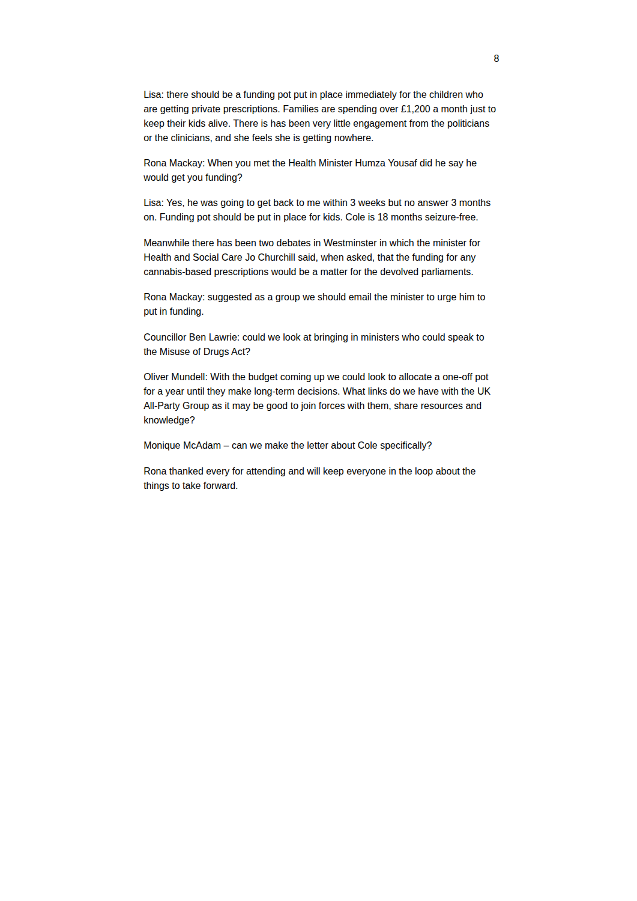8
Lisa: there should be a funding pot put in place immediately for the children who are getting private prescriptions. Families are spending over £1,200 a month just to keep their kids alive. There is has been very little engagement from the politicians or the clinicians, and she feels she is getting nowhere.
Rona Mackay: When you met the Health Minister Humza Yousaf did he say he would get you funding?
Lisa: Yes, he was going to get back to me within 3 weeks but no answer 3 months on. Funding pot should be put in place for kids. Cole is 18 months seizure-free.
Meanwhile there has been two debates in Westminster in which the minister for Health and Social Care Jo Churchill said, when asked, that the funding for any cannabis-based prescriptions would be a matter for the devolved parliaments.
Rona Mackay: suggested as a group we should email the minister to urge him to put in funding.
Councillor Ben Lawrie: could we look at bringing in ministers who could speak to the Misuse of Drugs Act?
Oliver Mundell: With the budget coming up we could look to allocate a one-off pot for a year until they make long-term decisions. What links do we have with the UK All-Party Group as it may be good to join forces with them, share resources and knowledge?
Monique McAdam – can we make the letter about Cole specifically?
Rona thanked every for attending and will keep everyone in the loop about the things to take forward.